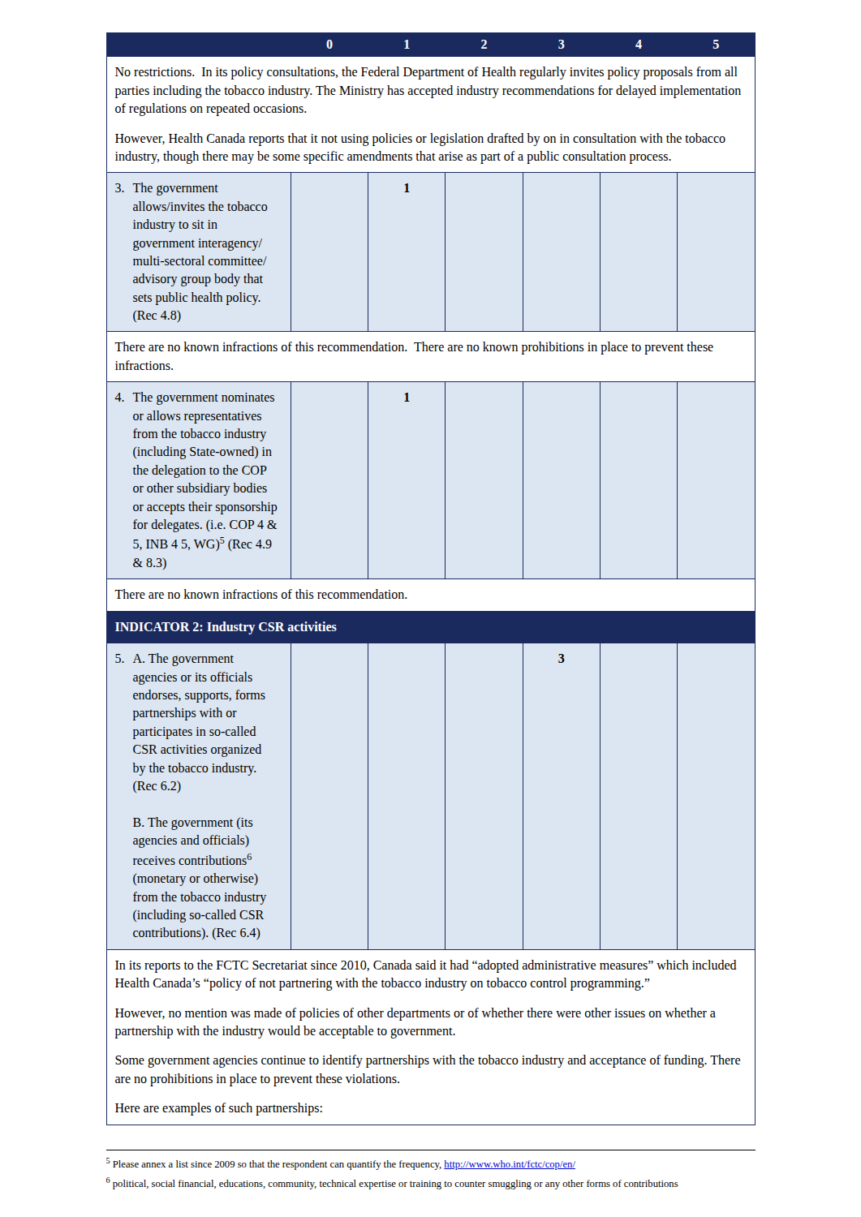| | 0 | 1 | 2 | 3 | 4 | 5 |
| No restrictions. In its policy consultations, the Federal Department of Health regularly invites policy proposals from all parties including the tobacco industry. The Ministry has accepted industry recommendations for delayed implementation of regulations on repeated occasions. However, Health Canada reports that it not using policies or legislation drafted by on in consultation with the tobacco industry, though there may be some specific amendments that arise as part of a public consultation process. |
| 3. The government allows/invites the tobacco industry to sit in government interagency/ multi-sectoral committee/ advisory group body that sets public health policy. (Rec 4.8) | | 1 | | | | |
| There are no known infractions of this recommendation. There are no known prohibitions in place to prevent these infractions. |
| 4. The government nominates or allows representatives from the tobacco industry (including State-owned) in the delegation to the COP or other subsidiary bodies or accepts their sponsorship for delegates. (i.e. COP 4 & 5, INB 4 5, WG) 5 (Rec 4.9 & 8.3) | | 1 | | | | |
| There are no known infractions of this recommendation. |
| INDICATOR 2: Industry CSR activities |
| 5. A. The government agencies or its officials endorses, supports, forms partnerships with or participates in so-called CSR activities organized by the tobacco industry. (Rec 6.2) B. The government (its agencies and officials) receives contributions 6 (monetary or otherwise) from the tobacco industry (including so-called CSR contributions). (Rec 6.4) | | | | 3 | | |
| In its reports to the FCTC Secretariat since 2010, Canada said it had “adopted administrative measures” which included Health Canada’s “policy of not partnering with the tobacco industry on tobacco control programming.” However, no mention was made of policies of other departments or of whether there were other issues on whether a partnership with the industry would be acceptable to government. Some government agencies continue to identify partnerships with the tobacco industry and acceptance of funding. There are no prohibitions in place to prevent these violations. Here are examples of such partnerships: |
5 Please annex a list since 2009 so that the respondent can quantify the frequency, http://www.who.int/fctc/cop/en/
6 political, social financial, educations, community, technical expertise or training to counter smuggling or any other forms of contributions